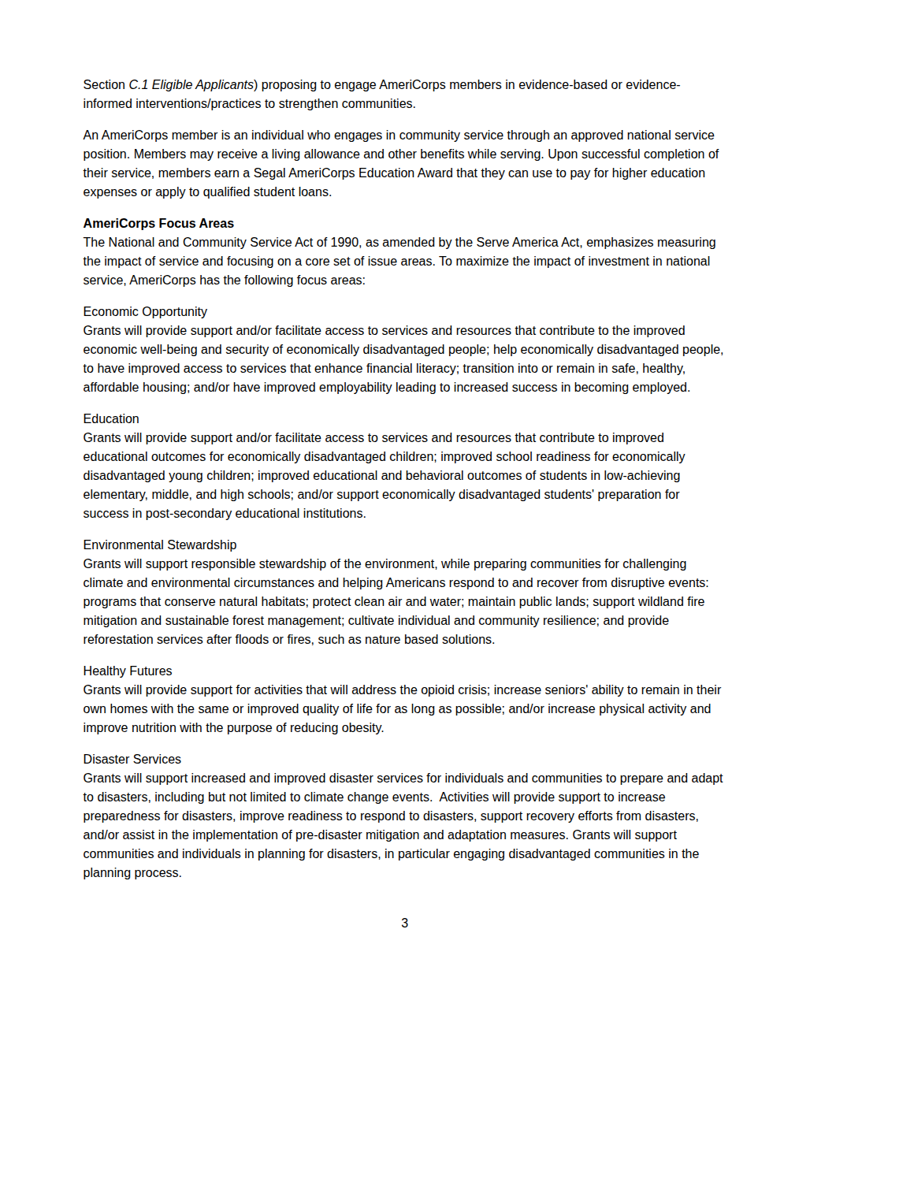Section C.1 Eligible Applicants) proposing to engage AmeriCorps members in evidence-based or evidence-informed interventions/practices to strengthen communities.
An AmeriCorps member is an individual who engages in community service through an approved national service position. Members may receive a living allowance and other benefits while serving. Upon successful completion of their service, members earn a Segal AmeriCorps Education Award that they can use to pay for higher education expenses or apply to qualified student loans.
AmeriCorps Focus Areas
The National and Community Service Act of 1990, as amended by the Serve America Act, emphasizes measuring the impact of service and focusing on a core set of issue areas. To maximize the impact of investment in national service, AmeriCorps has the following focus areas:
Economic Opportunity
Grants will provide support and/or facilitate access to services and resources that contribute to the improved economic well-being and security of economically disadvantaged people; help economically disadvantaged people, to have improved access to services that enhance financial literacy; transition into or remain in safe, healthy, affordable housing; and/or have improved employability leading to increased success in becoming employed.
Education
Grants will provide support and/or facilitate access to services and resources that contribute to improved educational outcomes for economically disadvantaged children; improved school readiness for economically disadvantaged young children; improved educational and behavioral outcomes of students in low-achieving elementary, middle, and high schools; and/or support economically disadvantaged students' preparation for success in post-secondary educational institutions.
Environmental Stewardship
Grants will support responsible stewardship of the environment, while preparing communities for challenging climate and environmental circumstances and helping Americans respond to and recover from disruptive events: programs that conserve natural habitats; protect clean air and water; maintain public lands; support wildland fire mitigation and sustainable forest management; cultivate individual and community resilience; and provide reforestation services after floods or fires, such as nature based solutions.
Healthy Futures
Grants will provide support for activities that will address the opioid crisis; increase seniors' ability to remain in their own homes with the same or improved quality of life for as long as possible; and/or increase physical activity and improve nutrition with the purpose of reducing obesity.
Disaster Services
Grants will support increased and improved disaster services for individuals and communities to prepare and adapt to disasters, including but not limited to climate change events. Activities will provide support to increase preparedness for disasters, improve readiness to respond to disasters, support recovery efforts from disasters, and/or assist in the implementation of pre-disaster mitigation and adaptation measures. Grants will support communities and individuals in planning for disasters, in particular engaging disadvantaged communities in the planning process.
3